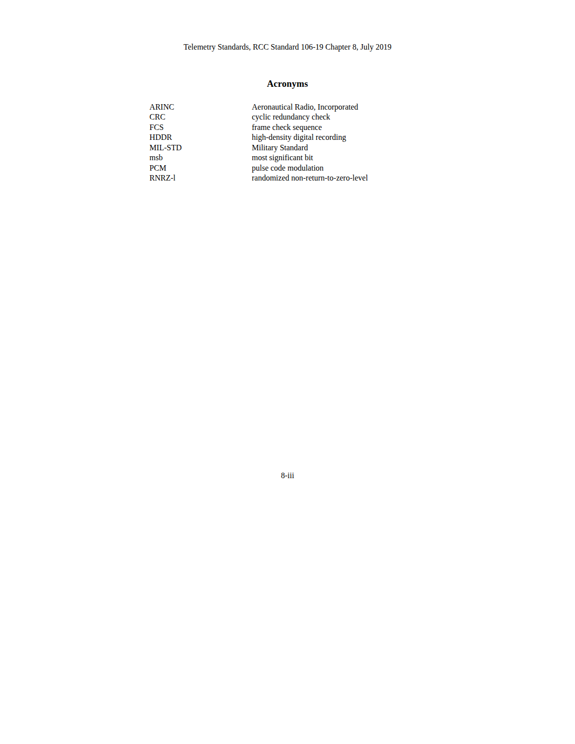Telemetry Standards, RCC Standard 106-19 Chapter 8, July 2019
Acronyms
| ARINC | Aeronautical Radio, Incorporated |
| CRC | cyclic redundancy check |
| FCS | frame check sequence |
| HDDR | high-density digital recording |
| MIL-STD | Military Standard |
| msb | most significant bit |
| PCM | pulse code modulation |
| RNRZ-l | randomized non-return-to-zero-level |
8-iii